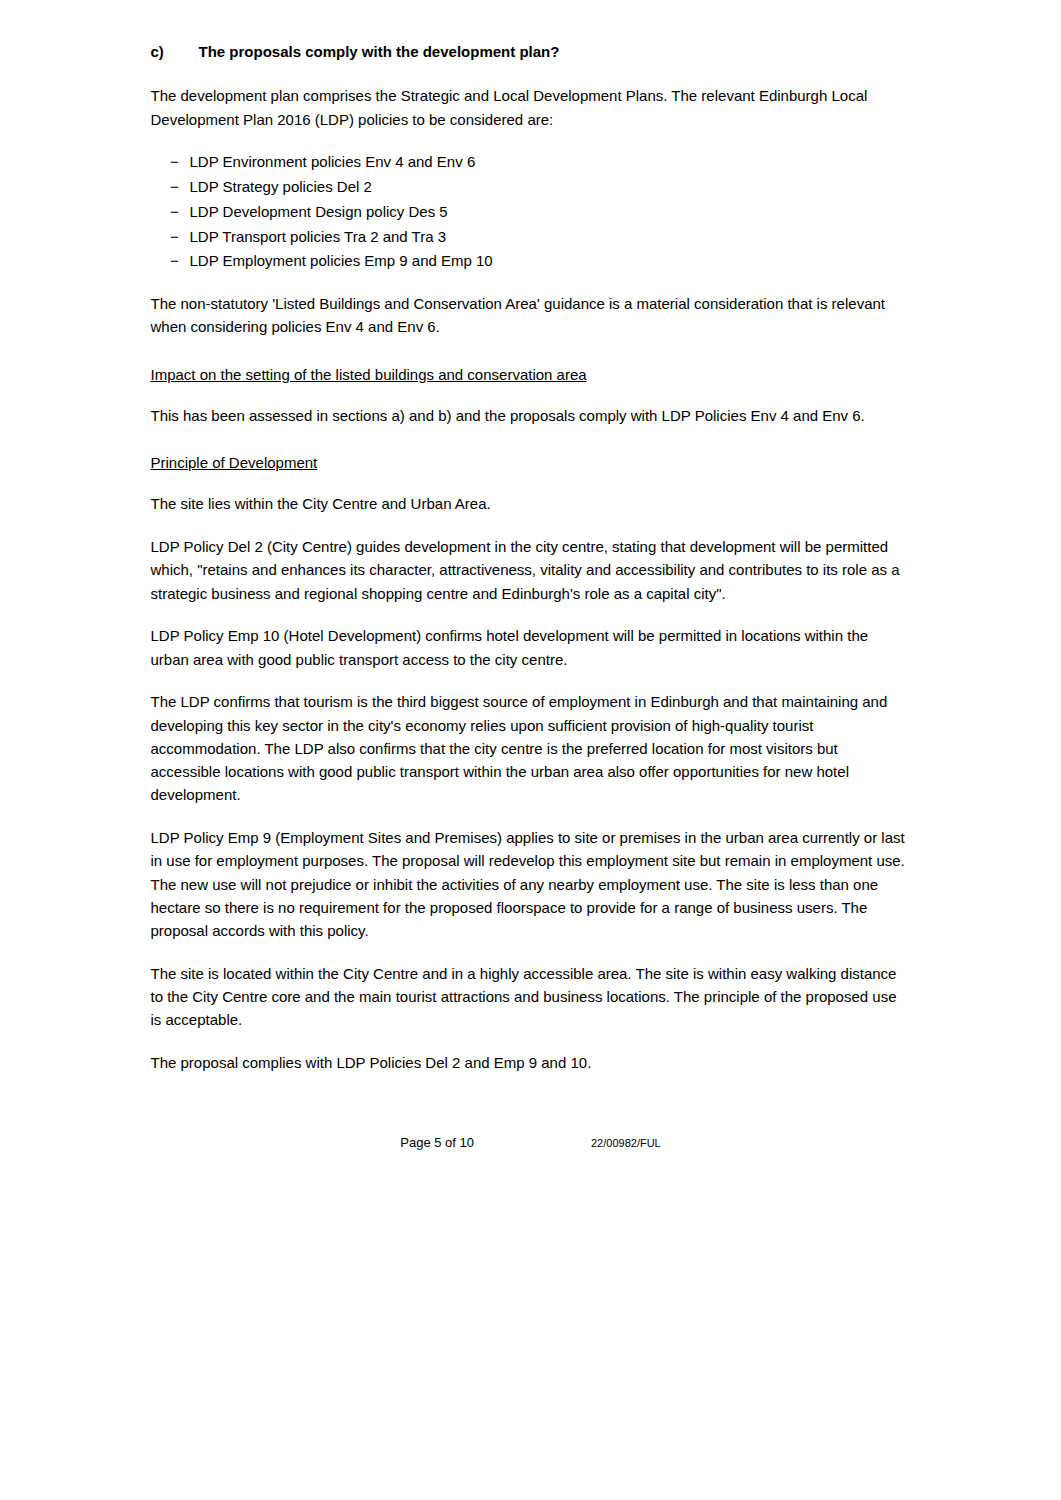c) The proposals comply with the development plan?
The development plan comprises the Strategic and Local Development Plans. The relevant Edinburgh Local Development Plan 2016 (LDP) policies to be considered are:
LDP Environment policies Env 4 and Env 6
LDP Strategy policies Del 2
LDP Development Design policy Des 5
LDP Transport policies Tra 2 and Tra 3
LDP Employment policies Emp 9 and Emp 10
The non-statutory 'Listed Buildings and Conservation Area' guidance is a material consideration that is relevant when considering policies Env 4 and Env 6.
Impact on the setting of the listed buildings and conservation area
This has been assessed in sections a) and b) and the proposals comply with LDP Policies Env 4 and Env 6.
Principle of Development
The site lies within the City Centre and Urban Area.
LDP Policy Del 2 (City Centre) guides development in the city centre, stating that development will be permitted which, "retains and enhances its character, attractiveness, vitality and accessibility and contributes to its role as a strategic business and regional shopping centre and Edinburgh's role as a capital city".
LDP Policy Emp 10 (Hotel Development) confirms hotel development will be permitted in locations within the urban area with good public transport access to the city centre.
The LDP confirms that tourism is the third biggest source of employment in Edinburgh and that maintaining and developing this key sector in the city's economy relies upon sufficient provision of high-quality tourist accommodation. The LDP also confirms that the city centre is the preferred location for most visitors but accessible locations with good public transport within the urban area also offer opportunities for new hotel development.
LDP Policy Emp 9 (Employment Sites and Premises) applies to site or premises in the urban area currently or last in use for employment purposes. The proposal will redevelop this employment site but remain in employment use. The new use will not prejudice or inhibit the activities of any nearby employment use. The site is less than one hectare so there is no requirement for the proposed floorspace to provide for a range of business users. The proposal accords with this policy.
The site is located within the City Centre and in a highly accessible area. The site is within easy walking distance to the City Centre core and the main tourist attractions and business locations. The principle of the proposed use is acceptable.
The proposal complies with LDP Policies Del 2 and Emp 9 and 10.
Page 5 of 10 22/00982/FUL